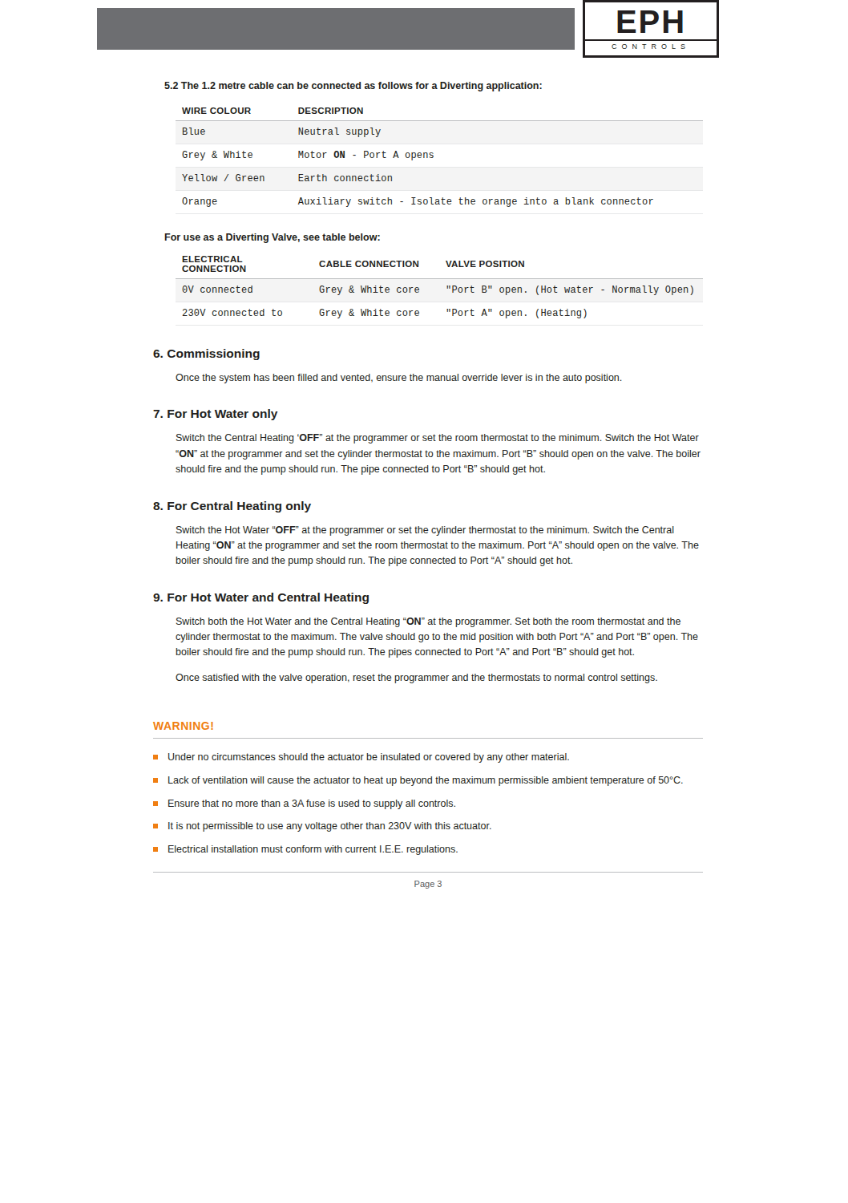EPH
CONTROLS
5.2 The 1.2 metre cable can be connected as follows for a Diverting application:
| WIRE COLOUR | DESCRIPTION |
| --- | --- |
| Blue | Neutral supply |
| Grey & White | Motor ON - Port A opens |
| Yellow / Green | Earth connection |
| Orange | Auxiliary switch - Isolate the orange into a blank connector |
For use as a Diverting Valve, see table below:
| ELECTRICAL CONNECTION | CABLE CONNECTION | VALVE POSITION |
| --- | --- | --- |
| 0V connected | Grey & White core | "Port B" open. (Hot water - Normally Open) |
| 230V connected to | Grey & White core | "Port A" open. (Heating) |
6. Commissioning
Once the system has been filled and vented, ensure the manual override lever is in the auto position.
7. For Hot Water only
Switch the Central Heating ‘OFF” at the programmer or set the room thermostat to the minimum. Switch the Hot Water “ON” at the programmer and set the cylinder thermostat to the maximum. Port “B” should open on the valve. The boiler should fire and the pump should run. The pipe connected to Port “B” should get hot.
8. For Central Heating only
Switch the Hot Water “OFF” at the programmer or set the cylinder thermostat to the minimum. Switch the Central Heating “ON” at the programmer and set the room thermostat to the maximum. Port “A” should open on the valve. The boiler should fire and the pump should run. The pipe connected to Port “A” should get hot.
9. For Hot Water and Central Heating
Switch both the Hot Water and the Central Heating “ON” at the programmer. Set both the room thermostat and the cylinder thermostat to the maximum. The valve should go to the mid position with both Port “A” and Port “B” open. The boiler should fire and the pump should run. The pipes connected to Port “A” and Port “B” should get hot.
Once satisfied with the valve operation, reset the programmer and the thermostats to normal control settings.
WARNING!
Under no circumstances should the actuator be insulated or covered by any other material.
Lack of ventilation will cause the actuator to heat up beyond the maximum permissible ambient temperature of 50°C.
Ensure that no more than a 3A fuse is used to supply all controls.
It is not permissible to use any voltage other than 230V with this actuator.
Electrical installation must conform with current I.E.E. regulations.
Page 3